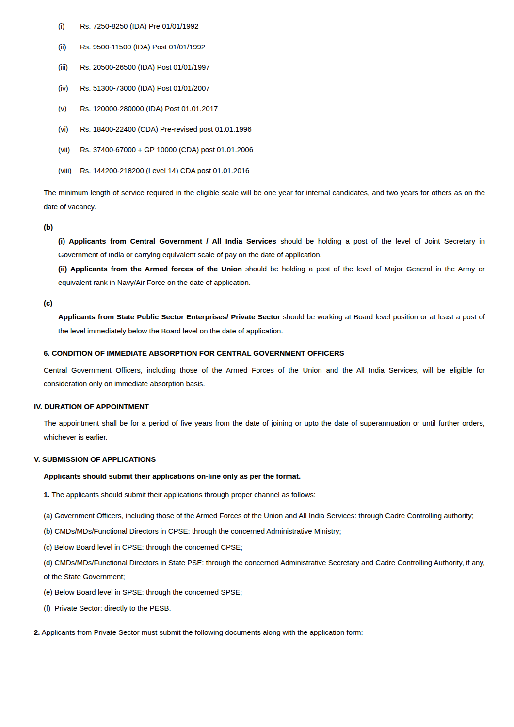(i) Rs. 7250-8250 (IDA) Pre 01/01/1992
(ii) Rs. 9500-11500 (IDA) Post 01/01/1992
(iii) Rs. 20500-26500 (IDA) Post 01/01/1997
(iv) Rs. 51300-73000 (IDA) Post 01/01/2007
(v) Rs. 120000-280000 (IDA) Post 01.01.2017
(vi) Rs. 18400-22400 (CDA) Pre-revised post 01.01.1996
(vii) Rs. 37400-67000 + GP 10000 (CDA) post 01.01.2006
(viii) Rs. 144200-218200 (Level 14) CDA post 01.01.2016
The minimum length of service required in the eligible scale will be one year for internal candidates, and two years for others as on the date of vacancy.
(b)
(i) Applicants from Central Government / All India Services should be holding a post of the level of Joint Secretary in Government of India or carrying equivalent scale of pay on the date of application.
(ii) Applicants from the Armed forces of the Union should be holding a post of the level of Major General in the Army or equivalent rank in Navy/Air Force on the date of application.
(c)
Applicants from State Public Sector Enterprises/ Private Sector should be working at Board level position or at least a post of the level immediately below the Board level on the date of application.
6. CONDITION OF IMMEDIATE ABSORPTION FOR CENTRAL GOVERNMENT OFFICERS
Central Government Officers, including those of the Armed Forces of the Union and the All India Services, will be eligible for consideration only on immediate absorption basis.
IV. DURATION OF APPOINTMENT
The appointment shall be for a period of five years from the date of joining or upto the date of superannuation or until further orders, whichever is earlier.
V. SUBMISSION OF APPLICATIONS
Applicants should submit their applications on-line only as per the format.
1. The applicants should submit their applications through proper channel as follows:
(a) Government Officers, including those of the Armed Forces of the Union and All India Services: through Cadre Controlling authority;
(b) CMDs/MDs/Functional Directors in CPSE: through the concerned Administrative Ministry;
(c) Below Board level in CPSE: through the concerned CPSE;
(d) CMDs/MDs/Functional Directors in State PSE: through the concerned Administrative Secretary and Cadre Controlling Authority, if any, of the State Government;
(e) Below Board level in SPSE: through the concerned SPSE;
(f) Private Sector: directly to the PESB.
2. Applicants from Private Sector must submit the following documents along with the application form: